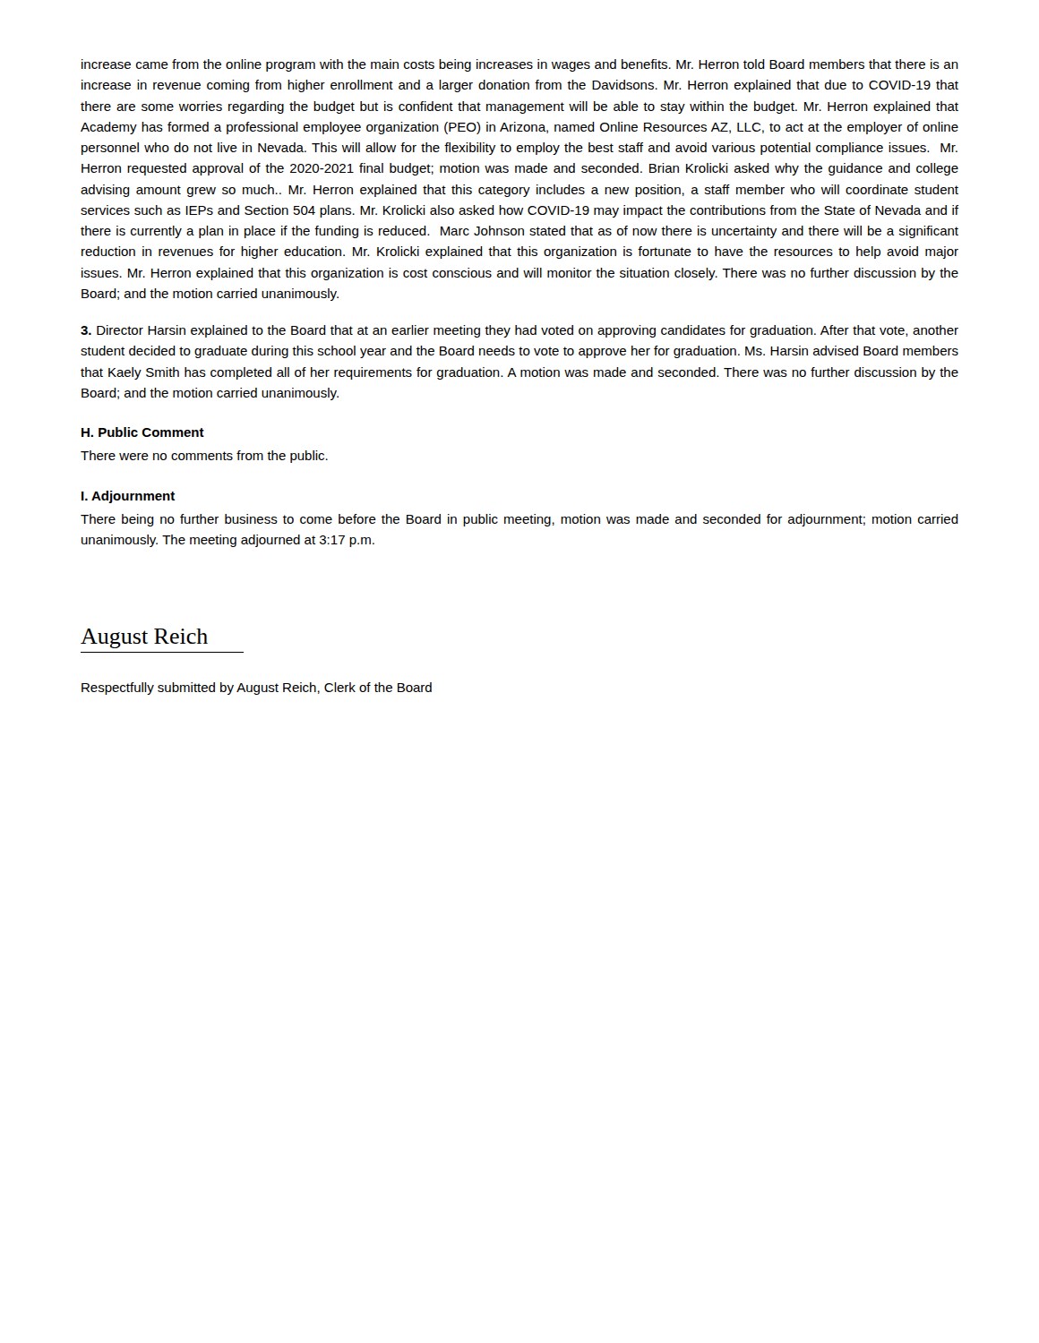increase came from the online program with the main costs being increases in wages and benefits. Mr. Herron told Board members that there is an increase in revenue coming from higher enrollment and a larger donation from the Davidsons. Mr. Herron explained that due to COVID-19 that there are some worries regarding the budget but is confident that management will be able to stay within the budget. Mr. Herron explained that Academy has formed a professional employee organization (PEO) in Arizona, named Online Resources AZ, LLC, to act at the employer of online personnel who do not live in Nevada. This will allow for the flexibility to employ the best staff and avoid various potential compliance issues. Mr. Herron requested approval of the 2020-2021 final budget; motion was made and seconded. Brian Krolicki asked why the guidance and college advising amount grew so much.. Mr. Herron explained that this category includes a new position, a staff member who will coordinate student services such as IEPs and Section 504 plans. Mr. Krolicki also asked how COVID-19 may impact the contributions from the State of Nevada and if there is currently a plan in place if the funding is reduced. Marc Johnson stated that as of now there is uncertainty and there will be a significant reduction in revenues for higher education. Mr. Krolicki explained that this organization is fortunate to have the resources to help avoid major issues. Mr. Herron explained that this organization is cost conscious and will monitor the situation closely. There was no further discussion by the Board; and the motion carried unanimously.
3. Director Harsin explained to the Board that at an earlier meeting they had voted on approving candidates for graduation. After that vote, another student decided to graduate during this school year and the Board needs to vote to approve her for graduation. Ms. Harsin advised Board members that Kaely Smith has completed all of her requirements for graduation. A motion was made and seconded. There was no further discussion by the Board; and the motion carried unanimously.
H. Public Comment
There were no comments from the public.
I. Adjournment
There being no further business to come before the Board in public meeting, motion was made and seconded for adjournment; motion carried unanimously. The meeting adjourned at 3:17 p.m.
August Reich
Respectfully submitted by August Reich, Clerk of the Board